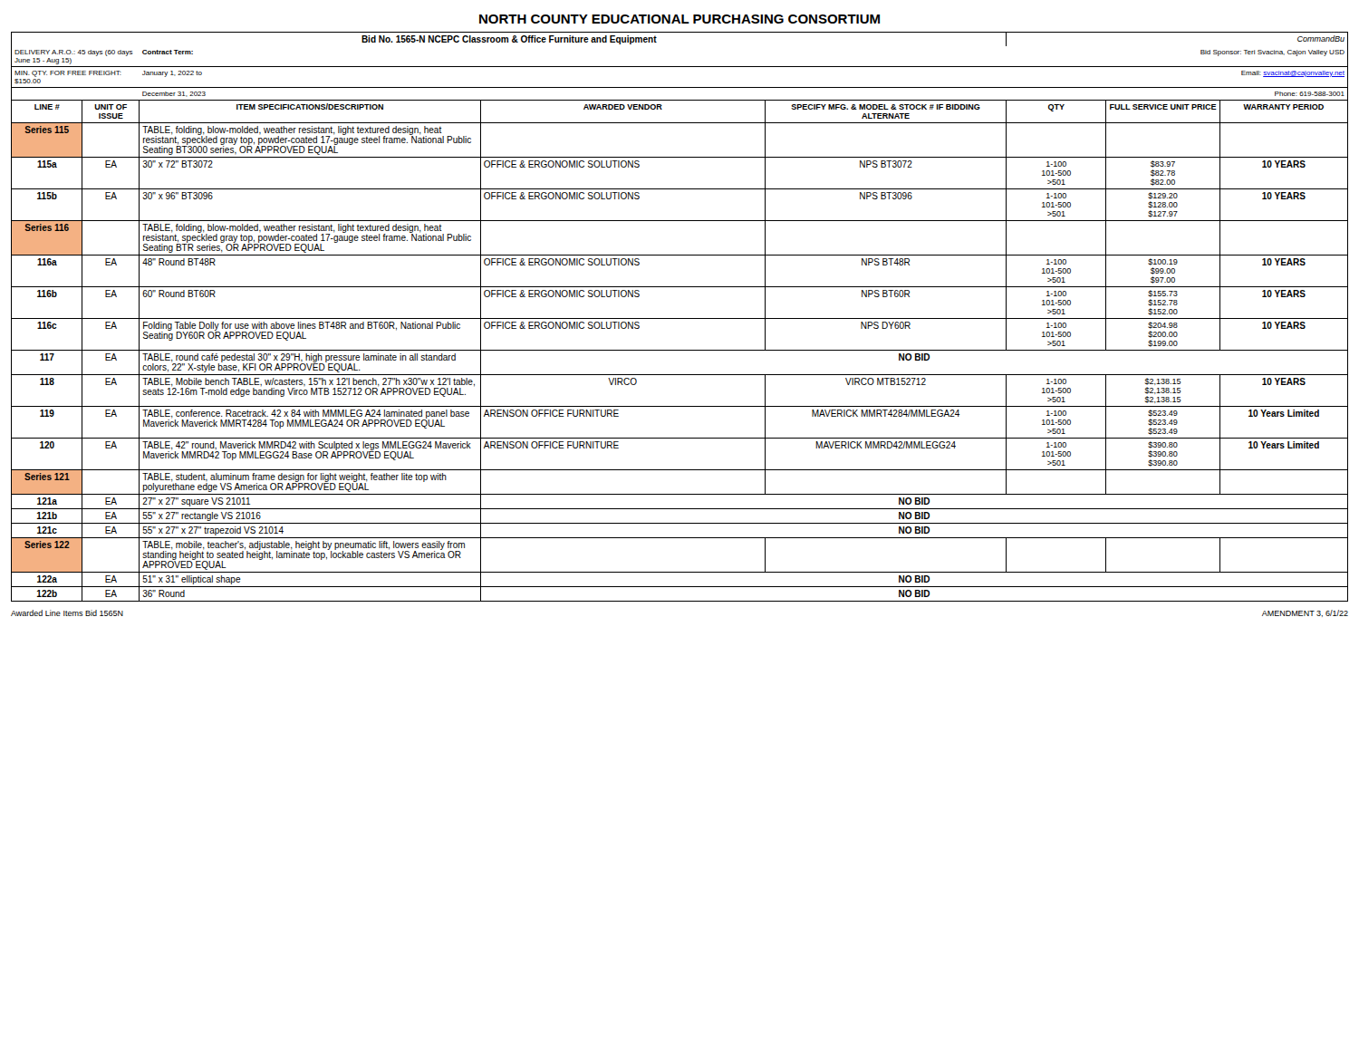NORTH COUNTY EDUCATIONAL PURCHASING CONSORTIUM
| Bid No. 1565-N NCEPC Classroom & Office Furniture and Equipment | CommandBu |
| DELIVERY A.R.O.: 45 days (60 days June 15 - Aug 15) | Contract Term: | | Bid Sponsor: Teri Svacina, Cajon Valley USD |
| MIN. QTY. FOR FREE FREIGHT: $150.00 | January 1, 2022 to | | Email: svacinat@cajonvalley.net |
| | December 31, 2023 | | Phone: 619-588-3001 |
| LINE # | UNIT OF ISSUE | ITEM SPECIFICATIONS/DESCRIPTION | AWARDED VENDOR | SPECIFY MFG. & MODEL & STOCK # IF BIDDING ALTERNATE | QTY | FULL SERVICE UNIT PRICE | WARRANTY PERIOD |
| Series 115 | | TABLE, folding, blow-molded, weather resistant, light textured design, heat resistant, speckled gray top, powder-coated 17-gauge steel frame. National Public Seating BT3000 series, OR APPROVED EQUAL | | | | | |
| 115a | EA | 30" x 72" BT3072 | OFFICE & ERGONOMIC SOLUTIONS | NPS BT3072 | 1-100 101-500 >501 | $83.97 $82.78 $82.00 | 10 YEARS |
| 115b | EA | 30" x 96" BT3096 | OFFICE & ERGONOMIC SOLUTIONS | NPS BT3096 | 1-100 101-500 >501 | $129.20 $128.00 $127.97 | 10 YEARS |
| Series 116 | | TABLE, folding, blow-molded, weather resistant, light textured design, heat resistant, speckled gray top, powder-coated 17-gauge steel frame. National Public Seating BTR series, OR APPROVED EQUAL | | | | | |
| 116a | EA | 48" Round BT48R | OFFICE & ERGONOMIC SOLUTIONS | NPS BT48R | 1-100 101-500 >501 | $100.19 $99.00 $97.00 | 10 YEARS |
| 116b | EA | 60" Round BT60R | OFFICE & ERGONOMIC SOLUTIONS | NPS BT60R | 1-100 101-500 >501 | $155.73 $152.78 $152.00 | 10 YEARS |
| 116c | EA | Folding Table Dolly for use with above lines BT48R and BT60R, National Public Seating DY60R OR APPROVED EQUAL | OFFICE & ERGONOMIC SOLUTIONS | NPS DY60R | 1-100 101-500 >501 | $204.98 $200.00 $199.00 | 10 YEARS |
| 117 | EA | TABLE, round café pedestal 30" x 29"H, high pressure laminate in all standard colors, 22" X-style base, KFI OR APPROVED EQUAL. | NO BID |
| 118 | EA | TABLE, Mobile bench TABLE, w/casters, 15"h x 12'l bench, 27"h x30"w x 12'l table, seats 12-16m T-mold edge banding Virco MTB 152712 OR APPROVED EQUAL. | VIRCO | VIRCO MTB152712 | 1-100 101-500 >501 | $2,138.15 $2,138.15 $2,138.15 | 10 YEARS |
| 119 | EA | TABLE, conference. Racetrack. 42 x 84 with MMMLEG A24 laminated panel base Maverick Maverick MMRT4284 Top MMMLEGA24 OR APPROVED EQUAL | ARENSON OFFICE FURNITURE | MAVERICK MMRT4284/MMLEGA24 | 1-100 101-500 >501 | $523.49 $523.49 $523.49 | 10 Years Limited |
| 120 | EA | TABLE, 42" round, Maverick MMRD42 with Sculpted x legs MMLEGG24 Maverick Maverick MMRD42 Top MMLEGG24 Base OR APPROVED EQUAL | ARENSON OFFICE FURNITURE | MAVERICK MMRD42/MMLEGG24 | 1-100 101-500 >501 | $390.80 $390.80 $390.80 | 10 Years Limited |
| Series 121 | | TABLE, student, aluminum frame design for light weight, feather lite top with polyurethane edge VS America OR APPROVED EQUAL | | | | | |
| 121a | EA | 27" x 27" square VS 21011 | NO BID |
| 121b | EA | 55" x 27" rectangle VS 21016 | NO BID |
| 121c | EA | 55" x 27" x 27" trapezoid VS 21014 | NO BID |
| Series 122 | | TABLE, mobile, teacher's, adjustable, height by pneumatic lift, lowers easily from standing height to seated height, laminate top, lockable casters VS America OR APPROVED EQUAL | | | | | |
| 122a | EA | 51" x 31" elliptical shape | NO BID |
| 122b | EA | 36" Round | NO BID |
Awarded Line Items Bid 1565N AMENDMENT 3, 6/1/22